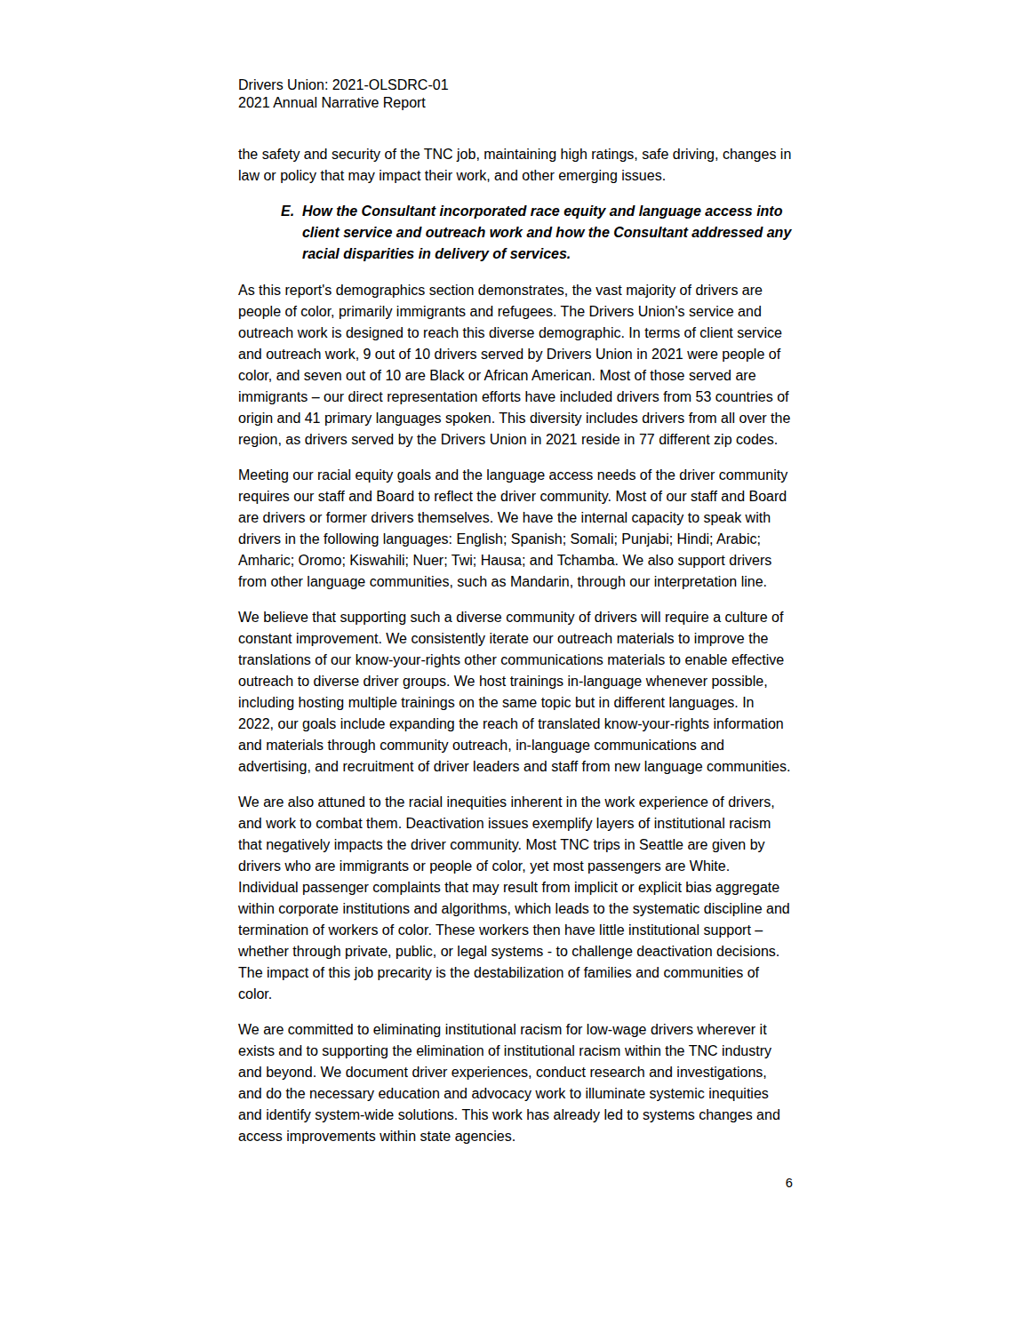Drivers Union: 2021-OLSDRC-01 2021 Annual Narrative Report
the safety and security of the TNC job, maintaining high ratings, safe driving, changes in law or policy that may impact their work, and other emerging issues.
E. How the Consultant incorporated race equity and language access into client service and outreach work and how the Consultant addressed any racial disparities in delivery of services.
As this report's demographics section demonstrates, the vast majority of drivers are people of color, primarily immigrants and refugees. The Drivers Union's service and outreach work is designed to reach this diverse demographic. In terms of client service and outreach work, 9 out of 10 drivers served by Drivers Union in 2021 were people of color, and seven out of 10 are Black or African American. Most of those served are immigrants – our direct representation efforts have included drivers from 53 countries of origin and 41 primary languages spoken. This diversity includes drivers from all over the region, as drivers served by the Drivers Union in 2021 reside in 77 different zip codes.
Meeting our racial equity goals and the language access needs of the driver community requires our staff and Board to reflect the driver community. Most of our staff and Board are drivers or former drivers themselves. We have the internal capacity to speak with drivers in the following languages: English; Spanish; Somali; Punjabi; Hindi; Arabic; Amharic; Oromo; Kiswahili; Nuer; Twi; Hausa; and Tchamba. We also support drivers from other language communities, such as Mandarin, through our interpretation line.
We believe that supporting such a diverse community of drivers will require a culture of constant improvement. We consistently iterate our outreach materials to improve the translations of our know-your-rights other communications materials to enable effective outreach to diverse driver groups. We host trainings in-language whenever possible, including hosting multiple trainings on the same topic but in different languages. In 2022, our goals include expanding the reach of translated know-your-rights information and materials through community outreach, in-language communications and advertising, and recruitment of driver leaders and staff from new language communities.
We are also attuned to the racial inequities inherent in the work experience of drivers, and work to combat them. Deactivation issues exemplify layers of institutional racism that negatively impacts the driver community. Most TNC trips in Seattle are given by drivers who are immigrants or people of color, yet most passengers are White. Individual passenger complaints that may result from implicit or explicit bias aggregate within corporate institutions and algorithms, which leads to the systematic discipline and termination of workers of color. These workers then have little institutional support – whether through private, public, or legal systems - to challenge deactivation decisions. The impact of this job precarity is the destabilization of families and communities of color.
We are committed to eliminating institutional racism for low-wage drivers wherever it exists and to supporting the elimination of institutional racism within the TNC industry and beyond. We document driver experiences, conduct research and investigations, and do the necessary education and advocacy work to illuminate systemic inequities and identify system-wide solutions. This work has already led to systems changes and access improvements within state agencies.
6